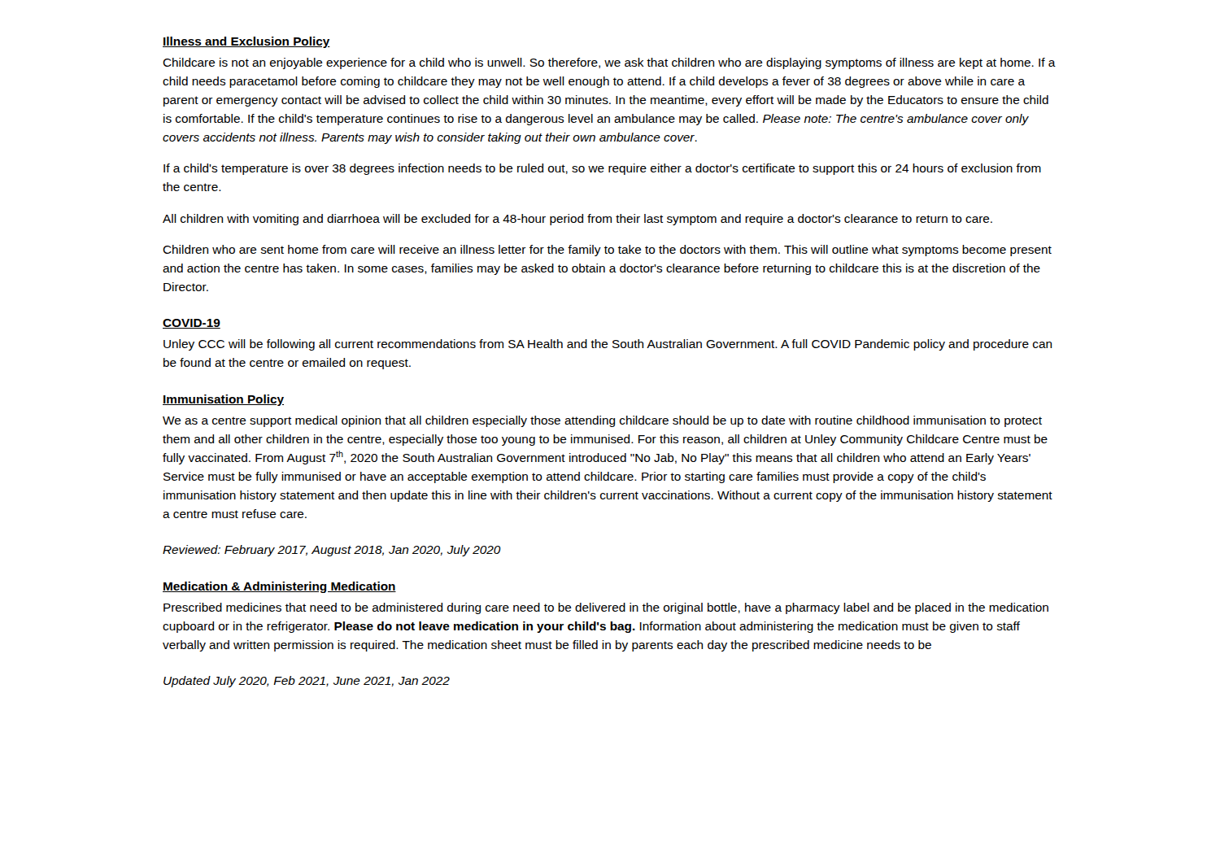Illness and Exclusion Policy
Childcare is not an enjoyable experience for a child who is unwell. So therefore, we ask that children who are displaying symptoms of illness are kept at home. If a child needs paracetamol before coming to childcare they may not be well enough to attend. If a child develops a fever of 38 degrees or above while in care a parent or emergency contact will be advised to collect the child within 30 minutes. In the meantime, every effort will be made by the Educators to ensure the child is comfortable. If the child's temperature continues to rise to a dangerous level an ambulance may be called. Please note: The centre's ambulance cover only covers accidents not illness. Parents may wish to consider taking out their own ambulance cover.
If a child's temperature is over 38 degrees infection needs to be ruled out, so we require either a doctor's certificate to support this or 24 hours of exclusion from the centre.
All children with vomiting and diarrhoea will be excluded for a 48-hour period from their last symptom and require a doctor's clearance to return to care.
Children who are sent home from care will receive an illness letter for the family to take to the doctors with them. This will outline what symptoms become present and action the centre has taken. In some cases, families may be asked to obtain a doctor's clearance before returning to childcare this is at the discretion of the Director.
COVID-19
Unley CCC will be following all current recommendations from SA Health and the South Australian Government. A full COVID Pandemic policy and procedure can be found at the centre or emailed on request.
Immunisation Policy
We as a centre support medical opinion that all children especially those attending childcare should be up to date with routine childhood immunisation to protect them and all other children in the centre, especially those too young to be immunised. For this reason, all children at Unley Community Childcare Centre must be fully vaccinated. From August 7th, 2020 the South Australian Government introduced "No Jab, No Play" this means that all children who attend an Early Years' Service must be fully immunised or have an acceptable exemption to attend childcare. Prior to starting care families must provide a copy of the child's immunisation history statement and then update this in line with their children's current vaccinations. Without a current copy of the immunisation history statement a centre must refuse care.
Reviewed: February 2017, August 2018, Jan 2020, July 2020
Medication & Administering Medication
Prescribed medicines that need to be administered during care need to be delivered in the original bottle, have a pharmacy label and be placed in the medication cupboard or in the refrigerator. Please do not leave medication in your child's bag. Information about administering the medication must be given to staff verbally and written permission is required. The medication sheet must be filled in by parents each day the prescribed medicine needs to be
Updated July 2020, Feb 2021, June 2021, Jan 2022